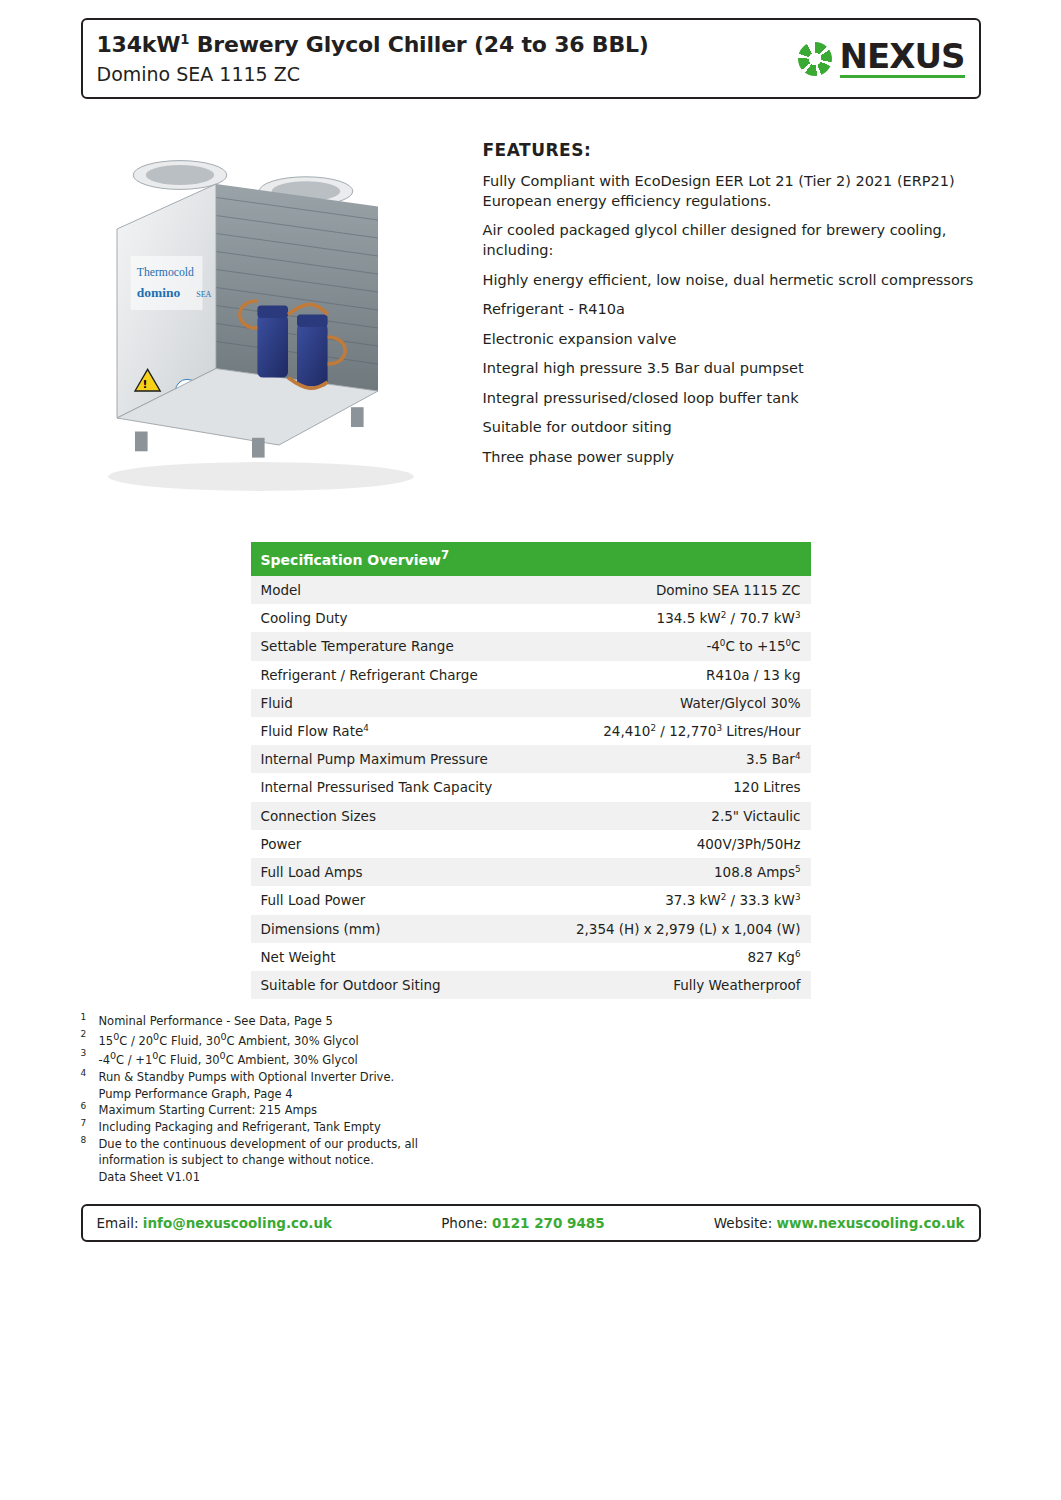134kW1 Brewery Glycol Chiller (24 to 36 BBL)
Domino SEA 1115 ZC
NEXUS
Thermocold domino SEA ! R410a
FEATURES:
Fully Compliant with EcoDesign EER Lot 21 (Tier 2) 2021 (ERP21) European energy efficiency regulations.
Air cooled packaged glycol chiller designed for brewery cooling, including:
Highly energy efficient, low noise, dual hermetic scroll compressors
Refrigerant - R410a
Electronic expansion valve
Integral high pressure 3.5 Bar dual pumpset
Integral pressurised/closed loop buffer tank
Suitable for outdoor siting
Three phase power supply
Specification Overview7
| Model | Domino SEA 1115 ZC |
| Cooling Duty | 134.5 kW 2 / 70.7 kW 3 |
| Settable Temperature Range | -4 0 C to +15 0 C |
| Refrigerant / Refrigerant Charge | R410a / 13 kg |
| Fluid | Water/Glycol 30% |
| Fluid Flow Rate 4 | 24,410 2 / 12,770 3 Litres/Hour |
| Internal Pump Maximum Pressure | 3.5 Bar 4 |
| Internal Pressurised Tank Capacity | 120 Litres |
| Connection Sizes | 2.5" Victaulic |
| Power | 400V/3Ph/50Hz |
| Full Load Amps | 108.8 Amps 5 |
| Full Load Power | 37.3 kW 2 / 33.3 kW 3 |
| Dimensions (mm) | 2,354 (H) x 2,979 (L) x 1,004 (W) |
| Net Weight | 827 Kg 6 |
| Suitable for Outdoor Siting | Fully Weatherproof |
Nominal Performance - See Data, Page 5
150C / 200C Fluid, 300C Ambient, 30% Glycol
-40C / +10C Fluid, 300C Ambient, 30% Glycol
Run & Standby Pumps with Optional Inverter Drive.
Pump Performance Graph, Page 4
Maximum Starting Current: 215 Amps
Including Packaging and Refrigerant, Tank Empty
Due to the continuous development of our products, all
information is subject to change without notice.
Data Sheet V1.01
Email: info@nexuscooling.co.uk
Phone: 0121 270 9485
Website: www.nexuscooling.co.uk